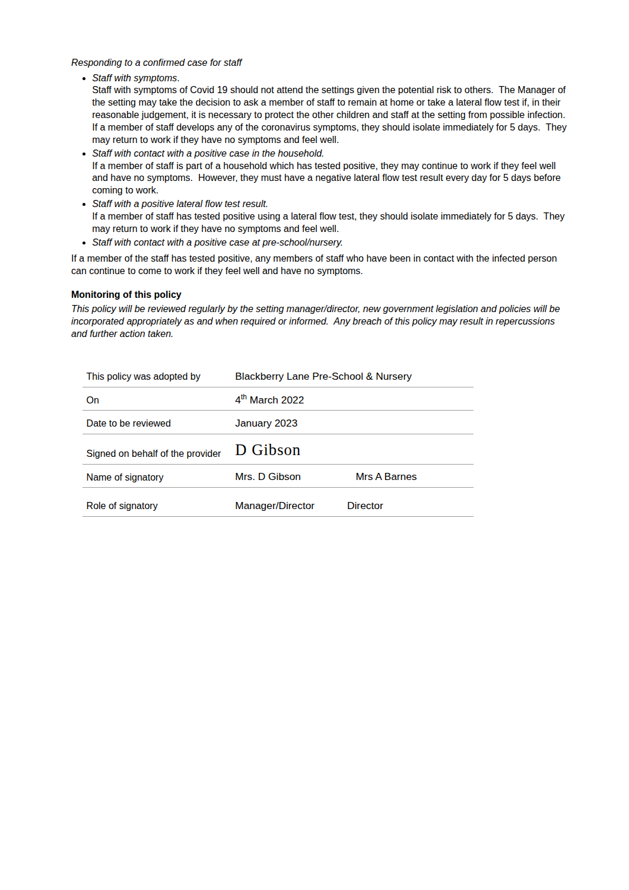Responding to a confirmed case for staff
Staff with symptoms.
Staff with symptoms of Covid 19 should not attend the settings given the potential risk to others. The Manager of the setting may take the decision to ask a member of staff to remain at home or take a lateral flow test if, in their reasonable judgement, it is necessary to protect the other children and staff at the setting from possible infection.
If a member of staff develops any of the coronavirus symptoms, they should isolate immediately for 5 days. They may return to work if they have no symptoms and feel well.
Staff with contact with a positive case in the household.
If a member of staff is part of a household which has tested positive, they may continue to work if they feel well and have no symptoms. However, they must have a negative lateral flow test result every day for 5 days before coming to work.
Staff with a positive lateral flow test result.
If a member of staff has tested positive using a lateral flow test, they should isolate immediately for 5 days. They may return to work if they have no symptoms and feel well.
Staff with contact with a positive case at pre-school/nursery.
If a member of the staff has tested positive, any members of staff who have been in contact with the infected person can continue to come to work if they feel well and have no symptoms.
Monitoring of this policy
This policy will be reviewed regularly by the setting manager/director, new government legislation and policies will be incorporated appropriately as and when required or informed. Any breach of this policy may result in repercussions and further action taken.
| This policy was adopted by | Blackberry Lane Pre-School & Nursery |
| On | 4 th March 2022 |
| Date to be reviewed | January 2023 |
| Signed on behalf of the provider | D Gibson |
| Name of signatory | Mrs. D Gibson Mrs A Barnes |
| Role of signatory | Manager/Director Director |